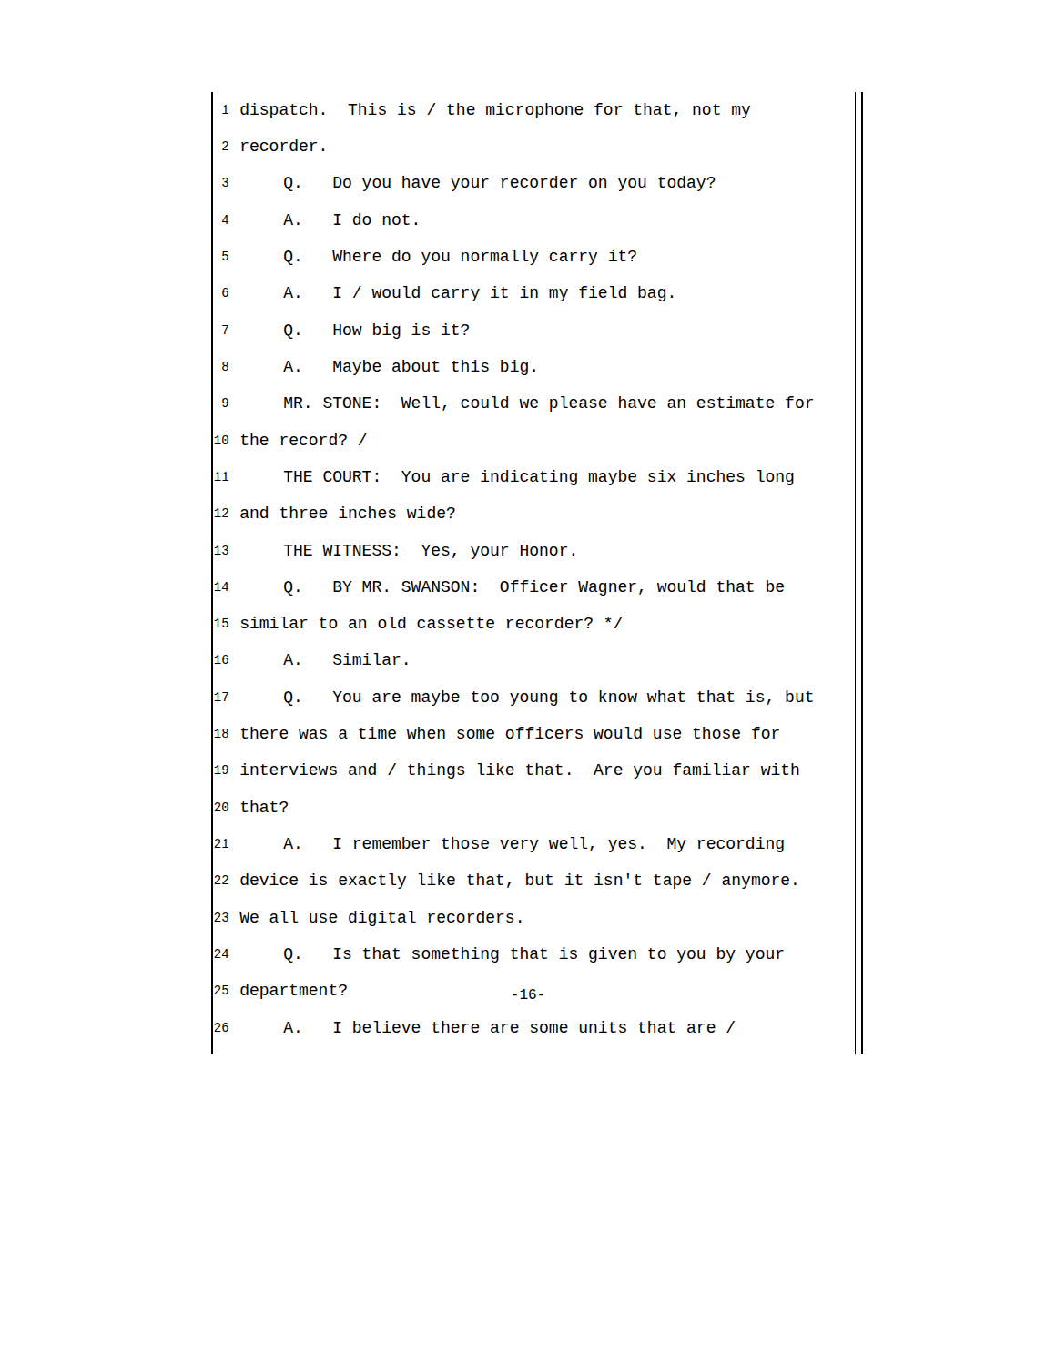1 dispatch. This is / the microphone for that, not my
2 recorder.
3 Q. Do you have your recorder on you today?
4 A. I do not.
5 Q. Where do you normally carry it?
6 A. I / would carry it in my field bag.
7 Q. How big is it?
8 A. Maybe about this big.
9 MR. STONE: Well, could we please have an estimate for
10 the record? /
11 THE COURT: You are indicating maybe six inches long
12 and three inches wide?
13 THE WITNESS: Yes, your Honor.
14 Q. BY MR. SWANSON: Officer Wagner, would that be
15 similar to an old cassette recorder? */
16 A. Similar.
17 Q. You are maybe too young to know what that is, but
18 there was a time when some officers would use those for
19 interviews and / things like that. Are you familiar with
20 that?
21 A. I remember those very well, yes. My recording
22 device is exactly like that, but it isn't tape / anymore.
23 We all use digital recorders.
24 Q. Is that something that is given to you by your
25 department?
26 A. I believe there are some units that are /
-16-